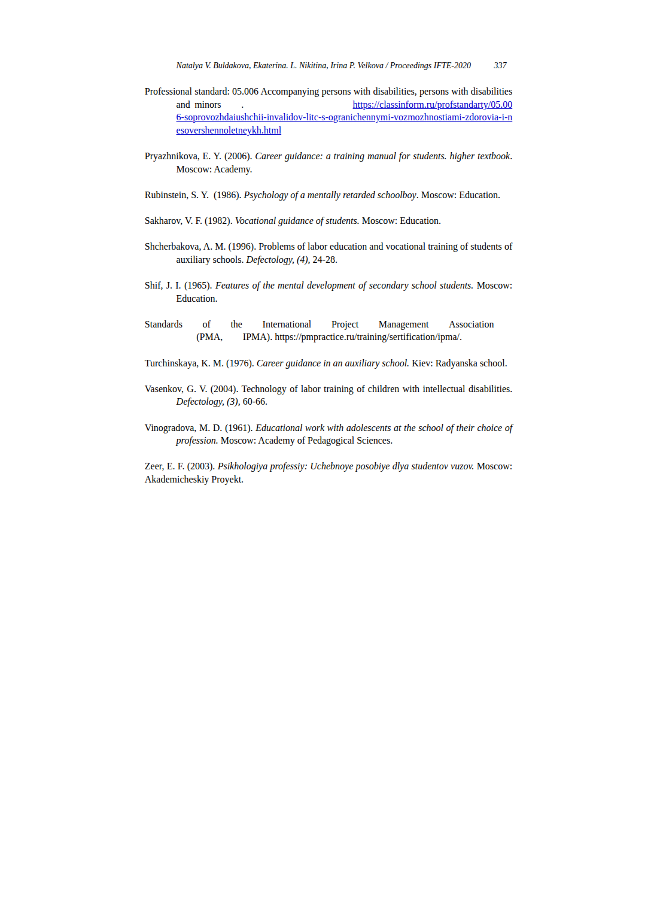Natalya V. Buldakova, Ekaterina. L. Nikitina, Irina P. Velkova / Proceedings IFTE-2020 337
Professional standard: 05.006 Accompanying persons with disabilities, persons with disabilities and minors . https://classinform.ru/profstandarty/05.006-soprovozhdaiushchii-invalidov-litc-s-ogranichennymi-vozmozhnostiami-zdorovia-i-nesovershennoletneykh.html
Pryazhnikova, E. Y. (2006). Career guidance: a training manual for students. higher textbook. Moscow: Academy.
Rubinstein, S. Y. (1986). Psychology of a mentally retarded schoolboy. Moscow: Education.
Sakharov, V. F. (1982). Vocational guidance of students. Moscow: Education.
Shcherbakova, A. M. (1996). Problems of labor education and vocational training of students of auxiliary schools. Defectology, (4), 24-28.
Shif, J. I. (1965). Features of the mental development of secondary school students. Moscow: Education.
Standards of the International Project Management Association (PMA, IPMA). https://pmpractice.ru/training/sertification/ipma/.
Turchinskaya, K. M. (1976). Career guidance in an auxiliary school. Kiev: Radyanska school.
Vasenkov, G. V. (2004). Technology of labor training of children with intellectual disabilities. Defectology, (3), 60-66.
Vinogradova, M. D. (1961). Educational work with adolescents at the school of their choice of profession. Moscow: Academy of Pedagogical Sciences.
Zeer, E. F. (2003). Psikhologiya professiy: Uchebnoye posobiye dlya studentov vuzov. Moscow: Akademicheskiy Proyekt.